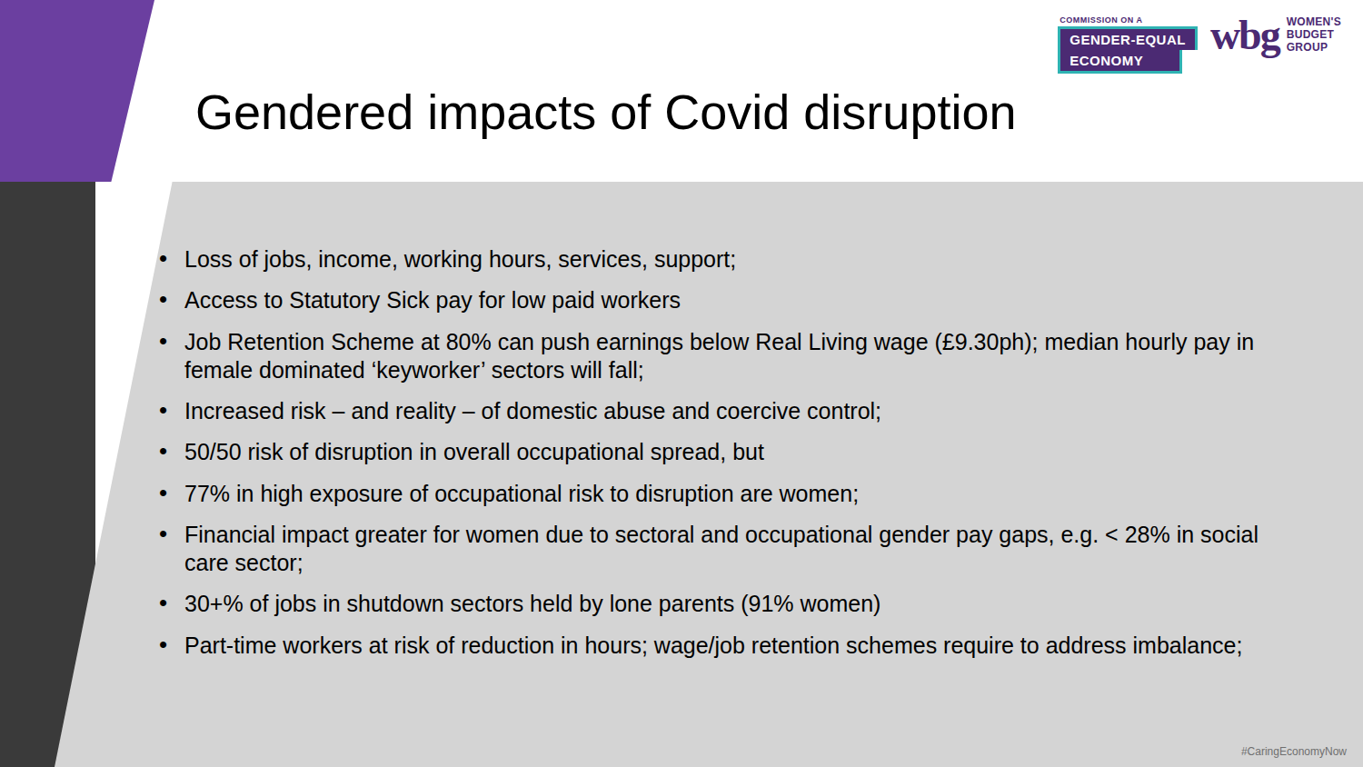COMMISSION ON A GENDER-EQUAL ECONOMY
wbg WOMEN'S
BUDGET
GROUP
Gendered impacts of Covid disruption
Loss of jobs, income, working hours, services, support;
Access to Statutory Sick pay for low paid workers
Job Retention Scheme at 80% can push earnings below Real Living wage (£9.30ph); median hourly pay in female dominated ‘keyworker’ sectors will fall;
Increased risk – and reality – of domestic abuse and coercive control;
50/50 risk of disruption in overall occupational spread, but
77% in high exposure of occupational risk to disruption are women;
Financial impact greater for women due to sectoral and occupational gender pay gaps, e.g. < 28% in social care sector;
30+% of jobs in shutdown sectors held by lone parents (91% women)
Part-time workers at risk of reduction in hours; wage/job retention schemes require to address imbalance;
#CaringEconomyNow